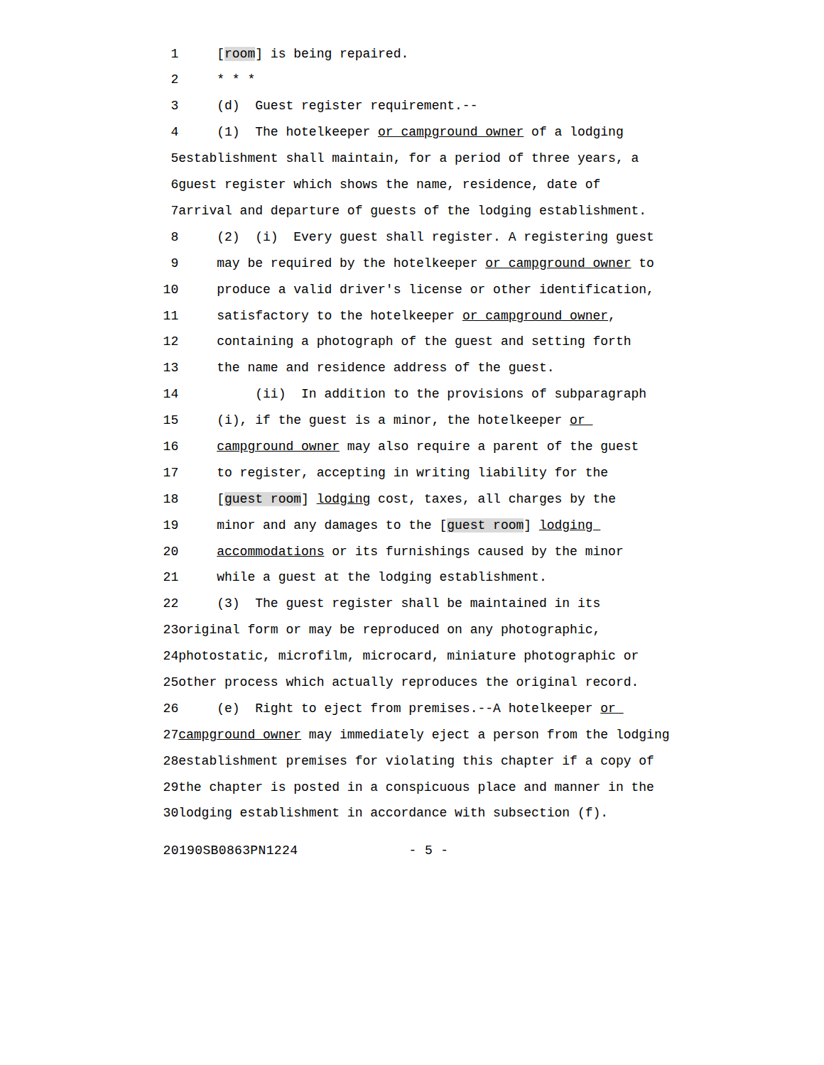| 1 | [ room ] is being repaired. |
| 2 | * * * |
| 3 | (d) Guest register requirement.-- |
| 4 | (1) The hotelkeeper or campground owner of a lodging |
| 5 | establishment shall maintain, for a period of three years, a |
| 6 | guest register which shows the name, residence, date of |
| 7 | arrival and departure of guests of the lodging establishment. |
| 8 | (2) (i) Every guest shall register. A registering guest |
| 9 | may be required by the hotelkeeper or campground owner to |
| 10 | produce a valid driver's license or other identification, |
| 11 | satisfactory to the hotelkeeper or campground owner , |
| 12 | containing a photograph of the guest and setting forth |
| 13 | the name and residence address of the guest. |
| 14 | (ii) In addition to the provisions of subparagraph |
| 15 | (i), if the guest is a minor, the hotelkeeper or |
| 16 | campground owner may also require a parent of the guest |
| 17 | to register, accepting in writing liability for the |
| 18 | [ guest room ] lodging cost, taxes, all charges by the |
| 19 | minor and any damages to the [ guest room ] lodging |
| 20 | accommodations or its furnishings caused by the minor |
| 21 | while a guest at the lodging establishment. |
| 22 | (3) The guest register shall be maintained in its |
| 23 | original form or may be reproduced on any photographic, |
| 24 | photostatic, microfilm, microcard, miniature photographic or |
| 25 | other process which actually reproduces the original record. |
| 26 | (e) Right to eject from premises.--A hotelkeeper or |
| 27 | campground owner may immediately eject a person from the lodging |
| 28 | establishment premises for violating this chapter if a copy of |
| 29 | the chapter is posted in a conspicuous place and manner in the |
| 30 | lodging establishment in accordance with subsection (f). |
20190SB0863PN1224 - 5 -